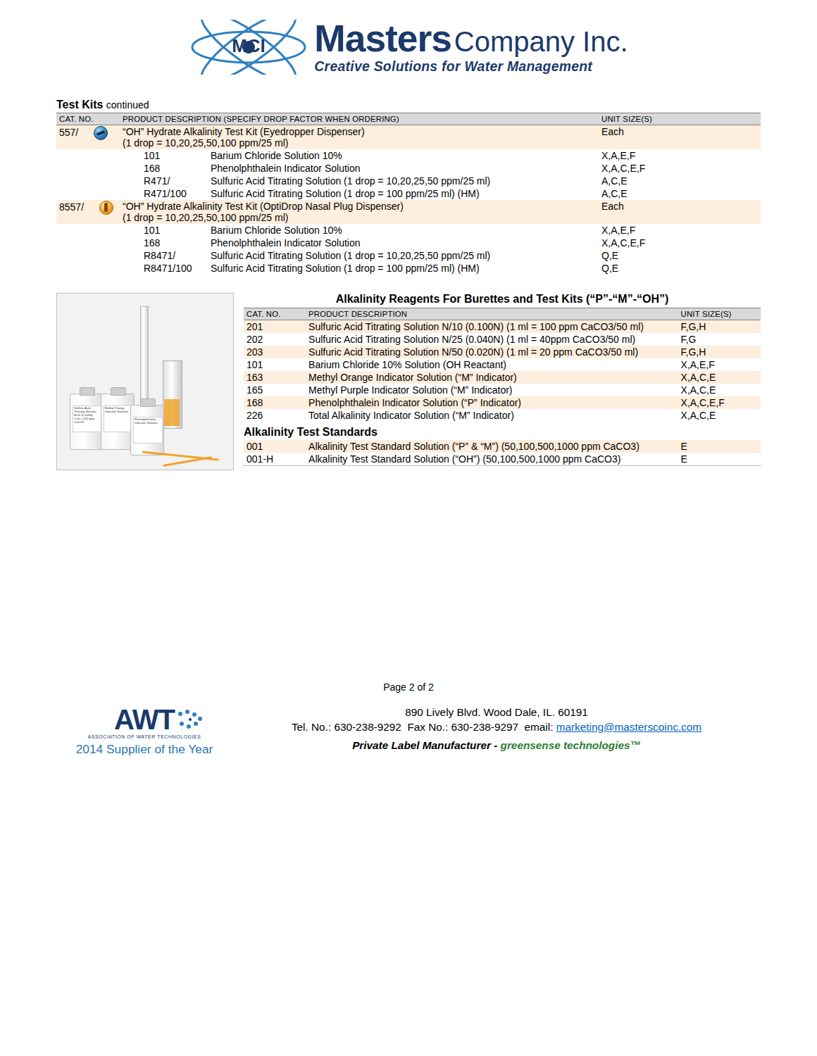MCI Masters Company Inc.
Creative Solutions for Water Management
Test Kits continued
| CAT. NO. | PRODUCT DESCRIPTION (SPECIFY DROP FACTOR WHEN ORDERING) | UNIT SIZE(S) |
| --- | --- | --- |
| 557/ | “OH” Hydrate Alkalinity Test Kit (Eyedropper Dispenser) (1 drop = 10,20,25,50,100 ppm/25 ml) | Each |
| | 101 Barium Chloride Solution 10% | X,A,E,F |
| | 168 Phenolphthalein Indicator Solution | X,A,C,E,F |
| | R471/ Sulfuric Acid Titrating Solution (1 drop = 10,20,25,50 ppm/25 ml) | A,C,E |
| | R471/100 Sulfuric Acid Titrating Solution (1 drop = 100 ppm/25 ml) (HM) | A,C,E |
| 8557/ | “OH” Hydrate Alkalinity Test Kit (OptiDrop Nasal Plug Dispenser) (1 drop = 10,20,25,50,100 ppm/25 ml) | Each |
| | 101 Barium Chloride Solution 10% | X,A,E,F |
| | 168 Phenolphthalein Indicator Solution | X,A,C,E,F |
| | R8471/ Sulfuric Acid Titrating Solution (1 drop = 10,20,25,50 ppm/25 ml) | Q,E |
| | R8471/100 Sulfuric Acid Titrating Solution (1 drop = 100 ppm/25 ml) (HM) | Q,E |
Sulfuric Acid Titrating Solution
N/10 (0.100N)
1 ml = 100 ppm CaCO3
Methyl Orange Indicator Solution
Phenolphthalein Indicator Solution
Alkalinity Reagents For Burettes and Test Kits (“P”-“M”-“OH”)
| CAT. NO. | PRODUCT DESCRIPTION | UNIT SIZE(S) |
| --- | --- | --- |
| 201 | Sulfuric Acid Titrating Solution N/10 (0.100N) (1 ml = 100 ppm CaCO3/50 ml) | F,G,H |
| 202 | Sulfuric Acid Titrating Solution N/25 (0.040N) (1 ml = 40ppm CaCO3/50 ml) | F,G |
| 203 | Sulfuric Acid Titrating Solution N/50 (0.020N) (1 ml = 20 ppm CaCO3/50 ml) | F,G,H |
| 101 | Barium Chloride 10% Solution (OH Reactant) | X,A,E,F |
| 163 | Methyl Orange Indicator Solution (“M” Indicator) | X,A,C,E |
| 165 | Methyl Purple Indicator Solution (“M” Indicator) | X,A,C,E |
| 168 | Phenolphthalein Indicator Solution (“P” Indicator) | X,A,C,E,F |
| 226 | Total Alkalinity Indicator Solution (“M” Indicator) | X,A,C,E |
Alkalinity Test Standards
| 001 | Alkalinity Test Standard Solution (“P” & “M”) (50,100,500,1000 ppm CaCO3) | E |
| 001-H | Alkalinity Test Standard Solution (“OH”) (50,100,500,1000 ppm CaCO3) | E |
Page 2 of 2
AWT
ASSOCIATION OF WATER TECHNOLOGIES
2014 Supplier of the Year
890 Lively Blvd. Wood Dale, IL. 60191
Tel. No.: 630-238-9292 Fax No.: 630-238-9297 email: marketing@masterscoinc.com
Private Label Manufacturer - greensense technologies™